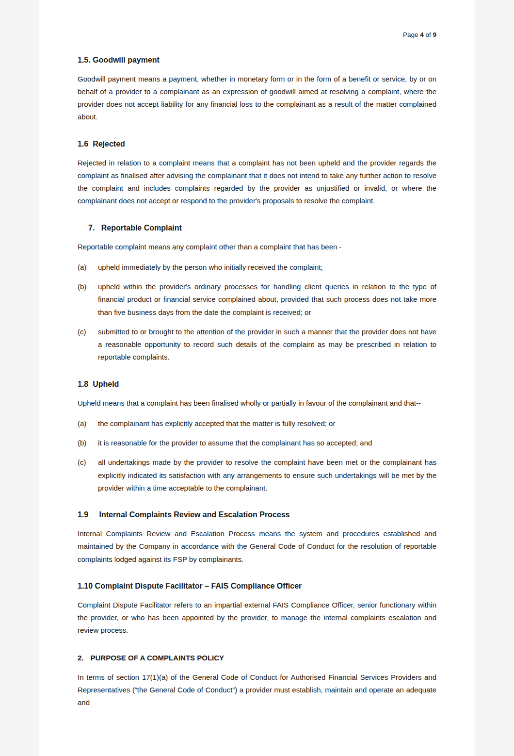Page 4 of 9
1.5. Goodwill payment
Goodwill payment means a payment, whether in monetary form or in the form of a benefit or service, by or on behalf of a provider to a complainant as an expression of goodwill aimed at resolving a complaint, where the provider does not accept liability for any financial loss to the complainant as a result of the matter complained about.
1.6 Rejected
Rejected in relation to a complaint means that a complaint has not been upheld and the provider regards the complaint as finalised after advising the complainant that it does not intend to take any further action to resolve the complaint and includes complaints regarded by the provider as unjustified or invalid, or where the complainant does not accept or respond to the provider's proposals to resolve the complaint.
7. Reportable Complaint
Reportable complaint means any complaint other than a complaint that has been -
(a) upheld immediately by the person who initially received the complaint;
(b) upheld within the provider's ordinary processes for handling client queries in relation to the type of financial product or financial service complained about, provided that such process does not take more than five business days from the date the complaint is received; or
(c) submitted to or brought to the attention of the provider in such a manner that the provider does not have a reasonable opportunity to record such details of the complaint as may be prescribed in relation to reportable complaints.
1.8 Upheld
Upheld means that a complaint has been finalised wholly or partially in favour of the complainant and that--
(a) the complainant has explicitly accepted that the matter is fully resolved; or
(b) it is reasonable for the provider to assume that the complainant has so accepted; and
(c) all undertakings made by the provider to resolve the complaint have been met or the complainant has explicitly indicated its satisfaction with any arrangements to ensure such undertakings will be met by the provider within a time acceptable to the complainant.
1.9 Internal Complaints Review and Escalation Process
Internal Complaints Review and Escalation Process means the system and procedures established and maintained by the Company in accordance with the General Code of Conduct for the resolution of reportable complaints lodged against its FSP by complainants.
1.10 Complaint Dispute Facilitator – FAIS Compliance Officer
Complaint Dispute Facilitator refers to an impartial external FAIS Compliance Officer, senior functionary within the provider, or who has been appointed by the provider, to manage the internal complaints escalation and review process.
2. PURPOSE OF A COMPLAINTS POLICY
In terms of section 17(1)(a) of the General Code of Conduct for Authorised Financial Services Providers and Representatives (“the General Code of Conduct”) a provider must establish, maintain and operate an adequate and